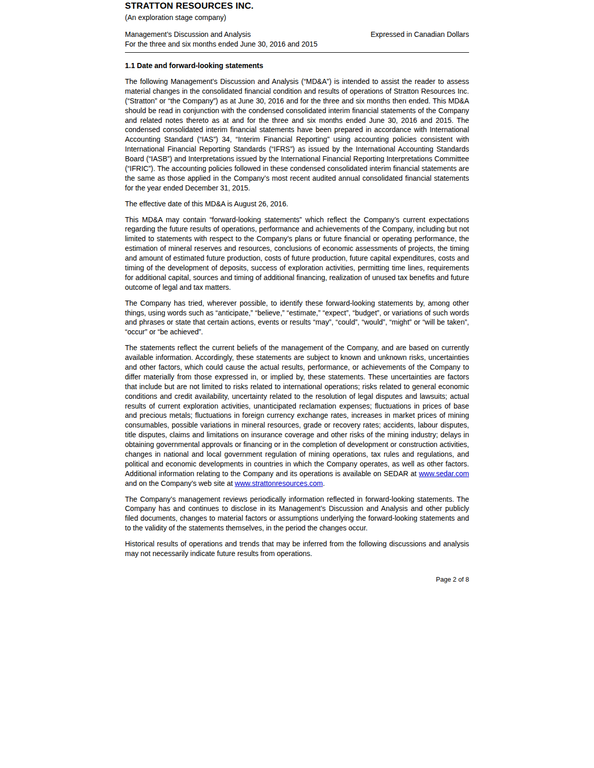STRATTON RESOURCES INC.
(An exploration stage company)
Management’s Discussion and Analysis
For the three and six months ended June 30, 2016 and 2015
Expressed in Canadian Dollars
1.1 Date and forward-looking statements
The following Management’s Discussion and Analysis (“MD&A”) is intended to assist the reader to assess material changes in the consolidated financial condition and results of operations of Stratton Resources Inc. (“Stratton” or “the Company”) as at June 30, 2016 and for the three and six months then ended. This MD&A should be read in conjunction with the condensed consolidated interim financial statements of the Company and related notes thereto as at and for the three and six months ended June 30, 2016 and 2015. The condensed consolidated interim financial statements have been prepared in accordance with International Accounting Standard (“IAS”) 34, “Interim Financial Reporting” using accounting policies consistent with International Financial Reporting Standards (“IFRS”) as issued by the International Accounting Standards Board (“IASB”) and Interpretations issued by the International Financial Reporting Interpretations Committee (“IFRIC”). The accounting policies followed in these condensed consolidated interim financial statements are the same as those applied in the Company’s most recent audited annual consolidated financial statements for the year ended December 31, 2015.
The effective date of this MD&A is August 26, 2016.
This MD&A may contain “forward-looking statements” which reflect the Company’s current expectations regarding the future results of operations, performance and achievements of the Company, including but not limited to statements with respect to the Company’s plans or future financial or operating performance, the estimation of mineral reserves and resources, conclusions of economic assessments of projects, the timing and amount of estimated future production, costs of future production, future capital expenditures, costs and timing of the development of deposits, success of exploration activities, permitting time lines, requirements for additional capital, sources and timing of additional financing, realization of unused tax benefits and future outcome of legal and tax matters.
The Company has tried, wherever possible, to identify these forward-looking statements by, among other things, using words such as “anticipate,” “believe,” “estimate,” “expect”, “budget”, or variations of such words and phrases or state that certain actions, events or results “may”, “could”, “would”, “might” or “will be taken”, “occur” or “be achieved”.
The statements reflect the current beliefs of the management of the Company, and are based on currently available information. Accordingly, these statements are subject to known and unknown risks, uncertainties and other factors, which could cause the actual results, performance, or achievements of the Company to differ materially from those expressed in, or implied by, these statements. These uncertainties are factors that include but are not limited to risks related to international operations; risks related to general economic conditions and credit availability, uncertainty related to the resolution of legal disputes and lawsuits; actual results of current exploration activities, unanticipated reclamation expenses; fluctuations in prices of base and precious metals; fluctuations in foreign currency exchange rates, increases in market prices of mining consumables, possible variations in mineral resources, grade or recovery rates; accidents, labour disputes, title disputes, claims and limitations on insurance coverage and other risks of the mining industry; delays in obtaining governmental approvals or financing or in the completion of development or construction activities, changes in national and local government regulation of mining operations, tax rules and regulations, and political and economic developments in countries in which the Company operates, as well as other factors. Additional information relating to the Company and its operations is available on SEDAR at www.sedar.com and on the Company’s web site at www.strattonresources.com.
The Company’s management reviews periodically information reflected in forward-looking statements. The Company has and continues to disclose in its Management’s Discussion and Analysis and other publicly filed documents, changes to material factors or assumptions underlying the forward-looking statements and to the validity of the statements themselves, in the period the changes occur.
Historical results of operations and trends that may be inferred from the following discussions and analysis may not necessarily indicate future results from operations.
Page 2 of 8